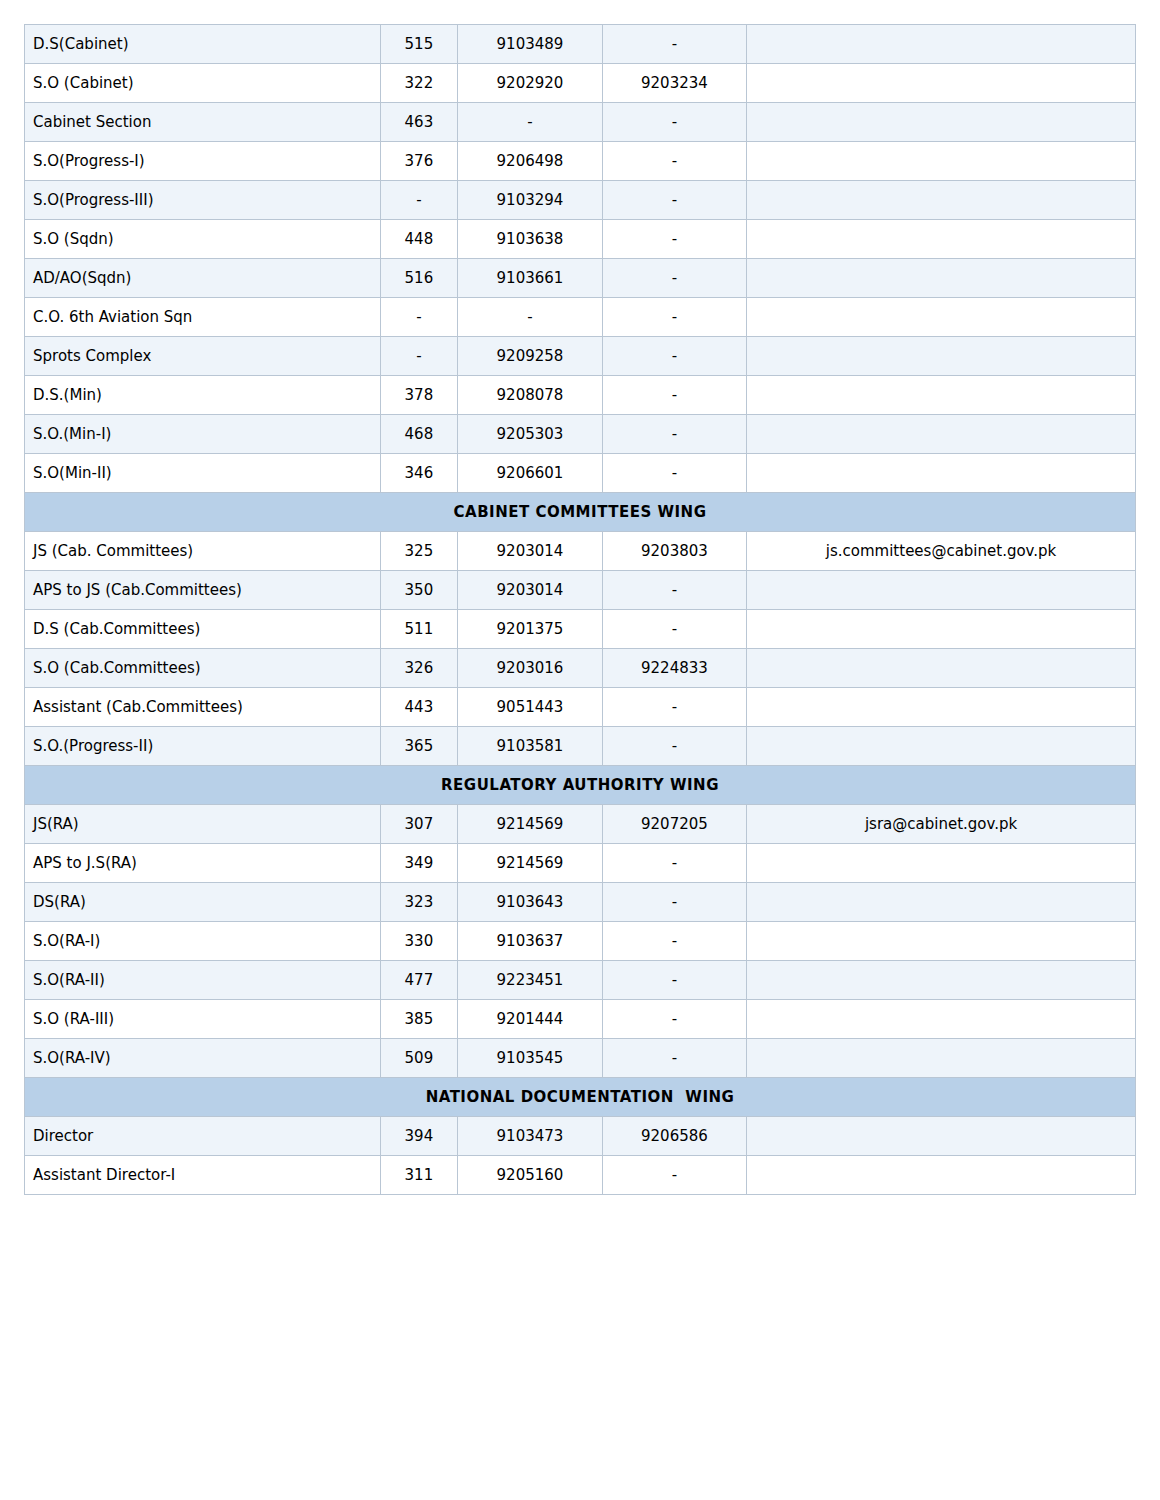| D.S(Cabinet) | 515 | 9103489 | - | |
| S.O (Cabinet) | 322 | 9202920 | 9203234 | |
| Cabinet Section | 463 | - | - | |
| S.O(Progress-I) | 376 | 9206498 | - | |
| S.O(Progress-III) | - | 9103294 | - | |
| S.O (Sqdn) | 448 | 9103638 | - | |
| AD/AO(Sqdn) | 516 | 9103661 | - | |
| C.O. 6th Aviation Sqn | - | - | - | |
| Sprots Complex | - | 9209258 | - | |
| D.S.(Min) | 378 | 9208078 | - | |
| S.O.(Min-I) | 468 | 9205303 | - | |
| S.O(Min-II) | 346 | 9206601 | - | |
| CABINET COMMITTEES WING |
| JS (Cab. Committees) | 325 | 9203014 | 9203803 | js.committees@cabinet.gov.pk |
| APS to JS (Cab.Committees) | 350 | 9203014 | - | |
| D.S (Cab.Committees) | 511 | 9201375 | - | |
| S.O (Cab.Committees) | 326 | 9203016 | 9224833 | |
| Assistant (Cab.Committees) | 443 | 9051443 | - | |
| S.O.(Progress-II) | 365 | 9103581 | - | |
| REGULATORY AUTHORITY WING |
| JS(RA) | 307 | 9214569 | 9207205 | jsra@cabinet.gov.pk |
| APS to J.S(RA) | 349 | 9214569 | - | |
| DS(RA) | 323 | 9103643 | - | |
| S.O(RA-I) | 330 | 9103637 | - | |
| S.O(RA-II) | 477 | 9223451 | - | |
| S.O (RA-III) | 385 | 9201444 | - | |
| S.O(RA-IV) | 509 | 9103545 | - | |
| NATIONAL DOCUMENTATION WING |
| Director | 394 | 9103473 | 9206586 | |
| Assistant Director-I | 311 | 9205160 | - | |